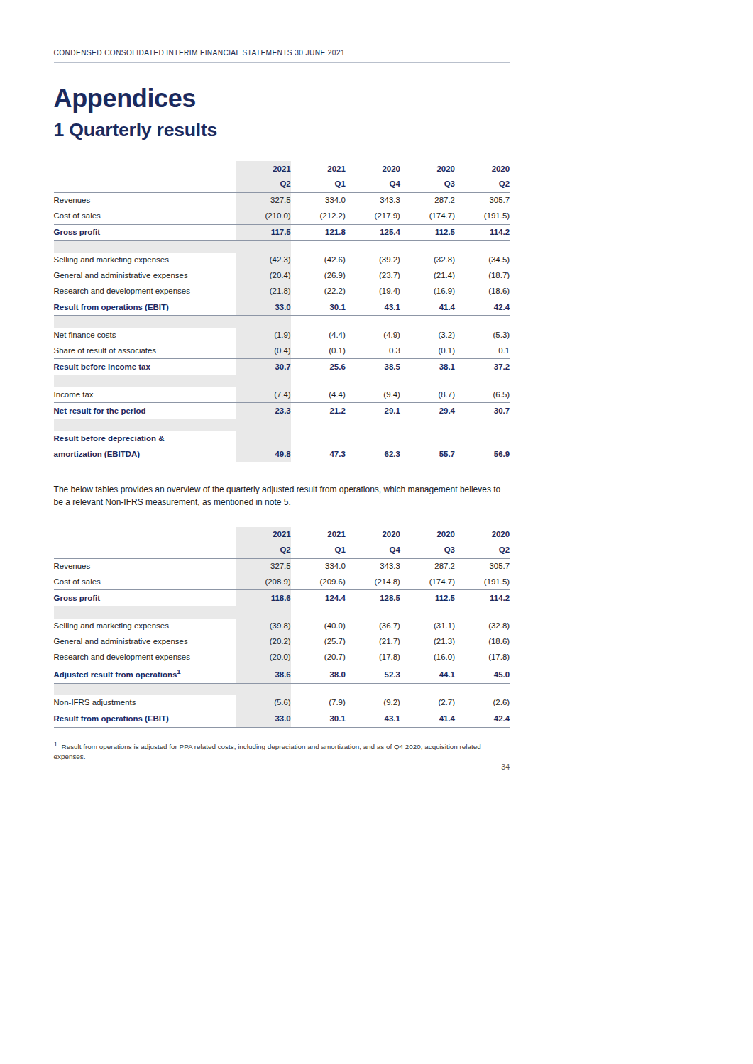Condensed consolidated interim financial statements 30 June 2021
Appendices
1 Quarterly results
| | 2021 | 2021 | 2020 | 2020 | 2020 |
| --- | --- | --- | --- | --- | --- |
| | Q2 | Q1 | Q4 | Q3 | Q2 |
| Revenues | 327.5 | 334.0 | 343.3 | 287.2 | 305.7 |
| Cost of sales | (210.0) | (212.2) | (217.9) | (174.7) | (191.5) |
| Gross profit | 117.5 | 121.8 | 125.4 | 112.5 | 114.2 |
| Selling and marketing expenses | (42.3) | (42.6) | (39.2) | (32.8) | (34.5) |
| General and administrative expenses | (20.4) | (26.9) | (23.7) | (21.4) | (18.7) |
| Research and development expenses | (21.8) | (22.2) | (19.4) | (16.9) | (18.6) |
| Result from operations (EBIT) | 33.0 | 30.1 | 43.1 | 41.4 | 42.4 |
| Net finance costs | (1.9) | (4.4) | (4.9) | (3.2) | (5.3) |
| Share of result of associates | (0.4) | (0.1) | 0.3 | (0.1) | 0.1 |
| Result before income tax | 30.7 | 25.6 | 38.5 | 38.1 | 37.2 |
| Income tax | (7.4) | (4.4) | (9.4) | (8.7) | (6.5) |
| Net result for the period | 23.3 | 21.2 | 29.1 | 29.4 | 30.7 |
| Result before depreciation & | | | | | |
| amortization (EBITDA) | 49.8 | 47.3 | 62.3 | 55.7 | 56.9 |
The below tables provides an overview of the quarterly adjusted result from operations, which management believes to be a relevant Non-IFRS measurement, as mentioned in note 5.
| | 2021 | 2021 | 2020 | 2020 | 2020 |
| --- | --- | --- | --- | --- | --- |
| | Q2 | Q1 | Q4 | Q3 | Q2 |
| Revenues | 327.5 | 334.0 | 343.3 | 287.2 | 305.7 |
| Cost of sales | (208.9) | (209.6) | (214.8) | (174.7) | (191.5) |
| Gross profit | 118.6 | 124.4 | 128.5 | 112.5 | 114.2 |
| Selling and marketing expenses | (39.8) | (40.0) | (36.7) | (31.1) | (32.8) |
| General and administrative expenses | (20.2) | (25.7) | (21.7) | (21.3) | (18.6) |
| Research and development expenses | (20.0) | (20.7) | (17.8) | (16.0) | (17.8) |
| Adjusted result from operations 1 | 38.6 | 38.0 | 52.3 | 44.1 | 45.0 |
| Non-IFRS adjustments | (5.6) | (7.9) | (9.2) | (2.7) | (2.6) |
| Result from operations (EBIT) | 33.0 | 30.1 | 43.1 | 41.4 | 42.4 |
1 Result from operations is adjusted for PPA related costs, including depreciation and amortization, and as of Q4 2020, acquisition related expenses.
34